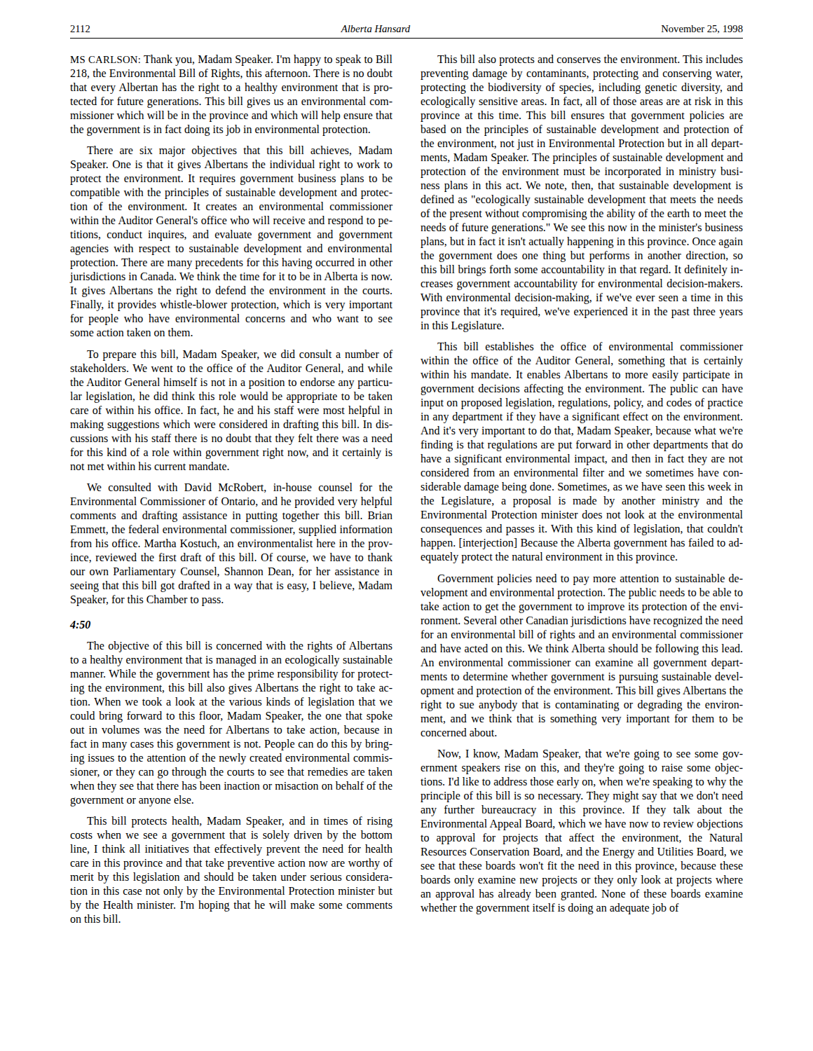2112 Alberta Hansard November 25, 1998
Ms Carlson: Thank you, Madam Speaker. I'm happy to speak to Bill 218, the Environmental Bill of Rights, this afternoon. There is no doubt that every Albertan has the right to a healthy environment that is protected for future generations. This bill gives us an environmental commissioner which will be in the province and which will help ensure that the government is in fact doing its job in environmental protection.
There are six major objectives that this bill achieves, Madam Speaker. One is that it gives Albertans the individual right to work to protect the environment. It requires government business plans to be compatible with the principles of sustainable development and protection of the environment. It creates an environmental commissioner within the Auditor General's office who will receive and respond to petitions, conduct inquires, and evaluate government and government agencies with respect to sustainable development and environmental protection. There are many precedents for this having occurred in other jurisdictions in Canada. We think the time for it to be in Alberta is now. It gives Albertans the right to defend the environment in the courts. Finally, it provides whistle-blower protection, which is very important for people who have environmental concerns and who want to see some action taken on them.
To prepare this bill, Madam Speaker, we did consult a number of stakeholders. We went to the office of the Auditor General, and while the Auditor General himself is not in a position to endorse any particular legislation, he did think this role would be appropriate to be taken care of within his office. In fact, he and his staff were most helpful in making suggestions which were considered in drafting this bill. In discussions with his staff there is no doubt that they felt there was a need for this kind of a role within government right now, and it certainly is not met within his current mandate.
We consulted with David McRobert, in-house counsel for the Environmental Commissioner of Ontario, and he provided very helpful comments and drafting assistance in putting together this bill. Brian Emmett, the federal environmental commissioner, supplied information from his office. Martha Kostuch, an environmentalist here in the province, reviewed the first draft of this bill. Of course, we have to thank our own Parliamentary Counsel, Shannon Dean, for her assistance in seeing that this bill got drafted in a way that is easy, I believe, Madam Speaker, for this Chamber to pass.
4:50
The objective of this bill is concerned with the rights of Albertans to a healthy environment that is managed in an ecologically sustainable manner. While the government has the prime responsibility for protecting the environment, this bill also gives Albertans the right to take action. When we took a look at the various kinds of legislation that we could bring forward to this floor, Madam Speaker, the one that spoke out in volumes was the need for Albertans to take action, because in fact in many cases this government is not. People can do this by bringing issues to the attention of the newly created environmental commissioner, or they can go through the courts to see that remedies are taken when they see that there has been inaction or misaction on behalf of the government or anyone else.
This bill protects health, Madam Speaker, and in times of rising costs when we see a government that is solely driven by the bottom line, I think all initiatives that effectively prevent the need for health care in this province and that take preventive action now are worthy of merit by this legislation and should be taken under serious consideration in this case not only by the Environmental Protection minister but by the Health minister. I'm hoping that he will make some comments on this bill.
This bill also protects and conserves the environment. This includes preventing damage by contaminants, protecting and conserving water, protecting the biodiversity of species, including genetic diversity, and ecologically sensitive areas. In fact, all of those areas are at risk in this province at this time. This bill ensures that government policies are based on the principles of sustainable development and protection of the environment, not just in Environmental Protection but in all departments, Madam Speaker. The principles of sustainable development and protection of the environment must be incorporated in ministry business plans in this act. We note, then, that sustainable development is defined as "ecologically sustainable development that meets the needs of the present without compromising the ability of the earth to meet the needs of future generations." We see this now in the minister's business plans, but in fact it isn't actually happening in this province. Once again the government does one thing but performs in another direction, so this bill brings forth some accountability in that regard. It definitely increases government accountability for environmental decision-makers. With environmental decision-making, if we've ever seen a time in this province that it's required, we've experienced it in the past three years in this Legislature.
This bill establishes the office of environmental commissioner within the office of the Auditor General, something that is certainly within his mandate. It enables Albertans to more easily participate in government decisions affecting the environment. The public can have input on proposed legislation, regulations, policy, and codes of practice in any department if they have a significant effect on the environment. And it's very important to do that, Madam Speaker, because what we're finding is that regulations are put forward in other departments that do have a significant environmental impact, and then in fact they are not considered from an environmental filter and we sometimes have considerable damage being done. Sometimes, as we have seen this week in the Legislature, a proposal is made by another ministry and the Environmental Protection minister does not look at the environmental consequences and passes it. With this kind of legislation, that couldn't happen. [interjection] Because the Alberta government has failed to adequately protect the natural environment in this province.
Government policies need to pay more attention to sustainable development and environmental protection. The public needs to be able to take action to get the government to improve its protection of the environment. Several other Canadian jurisdictions have recognized the need for an environmental bill of rights and an environmental commissioner and have acted on this. We think Alberta should be following this lead. An environmental commissioner can examine all government departments to determine whether government is pursuing sustainable development and protection of the environment. This bill gives Albertans the right to sue anybody that is contaminating or degrading the environment, and we think that is something very important for them to be concerned about.
Now, I know, Madam Speaker, that we're going to see some government speakers rise on this, and they're going to raise some objections. I'd like to address those early on, when we're speaking to why the principle of this bill is so necessary. They might say that we don't need any further bureaucracy in this province. If they talk about the Environmental Appeal Board, which we have now to review objections to approval for projects that affect the environment, the Natural Resources Conservation Board, and the Energy and Utilities Board, we see that these boards won't fit the need in this province, because these boards only examine new projects or they only look at projects where an approval has already been granted. None of these boards examine whether the government itself is doing an adequate job of